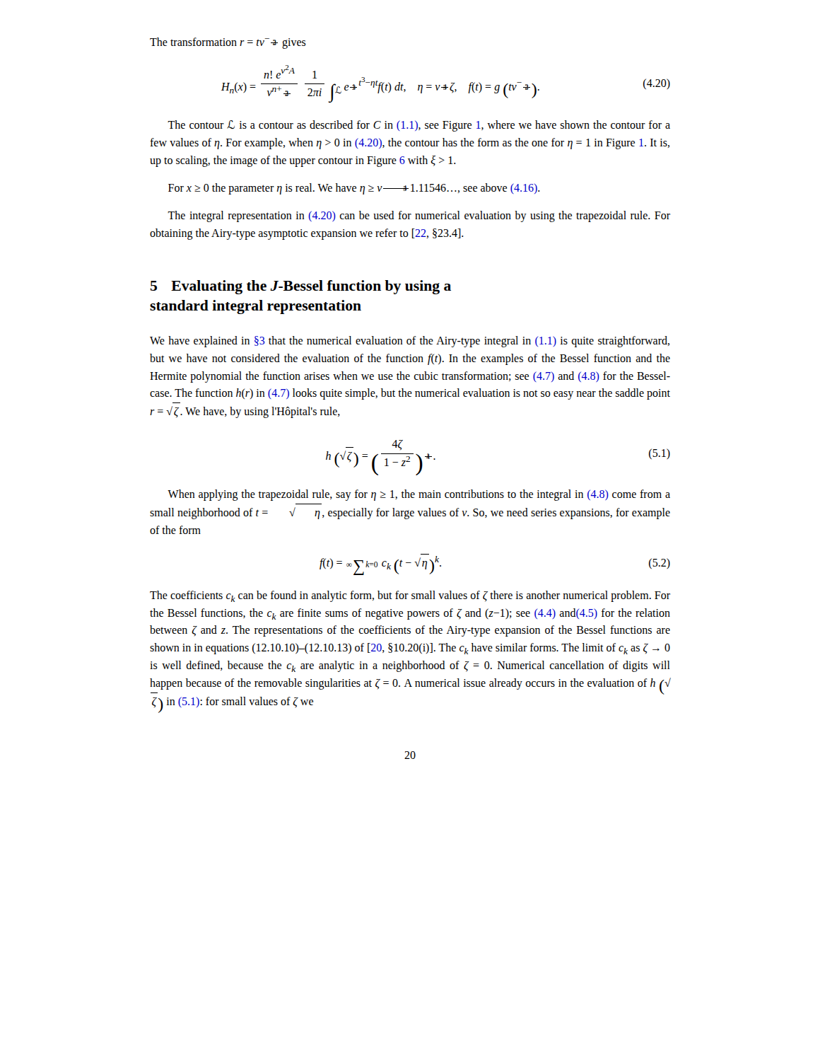The transformation r = tν−23 gives
Hn(x) = n! eν2A νn+23 12πi ∫ℒ e13 t3−ηtf(t) dt, η = ν43ζ, f(t) = g (tν−23).
(4.20)
The contour ℒ is a contour as described for C in (1.1), see Figure 1, where we have shown the contour for a few values of η. For example, when η > 0 in (4.20), the contour has the form as the one for η = 1 in Figure 1. It is, up to scaling, the image of the upper contour in Figure 6 with ξ > 1.
For x ≥ 0 the parameter η is real. We have η ≥ ν431.11546…, see above (4.16).
The integral representation in (4.20) can be used for numerical evaluation by using the trapezoidal rule. For obtaining the Airy-type asymptotic expansion we refer to [22, §23.4].
5 Evaluating the J-Bessel function by using a
standard integral representation
We have explained in §3 that the numerical evaluation of the Airy-type integral in (1.1) is quite straightforward, but we have not considered the evaluation of the function f(t). In the examples of the Bessel function and the Hermite polynomial the function arises when we use the cubic transformation; see (4.7) and (4.8) for the Bessel-case. The function h(r) in (4.7) looks quite simple, but the numerical evaluation is not so easy near the saddle point r = √ζ. We have, by using l'Hôpital's rule,
h (√ζ) = (4ζ 1 − z2)14.
(5.1)
When applying the trapezoidal rule, say for η ≥ 1, the main contributions to the integral in (4.8) come from a small neighborhood of t = √η, especially for large values of ν. So, we need series expansions, for example of the form
f(t) = ∞∑k=0 ck (t − √η)k.
(5.2)
The coefficients ck can be found in analytic form, but for small values of ζ there is another numerical problem. For the Bessel functions, the ck are finite sums of negative powers of ζ and (z−1); see (4.4) and(4.5) for the relation between ζ and z. The representations of the coefficients of the Airy-type expansion of the Bessel functions are shown in in equations (12.10.10)–(12.10.13) of [20, §10.20(i)]. The ck have similar forms. The limit of ck as ζ → 0 is well defined, because the ck are analytic in a neighborhood of ζ = 0. Numerical cancellation of digits will happen because of the removable singularities at ζ = 0. A numerical issue already occurs in the evaluation of h (√ζ) in (5.1): for small values of ζ we
20